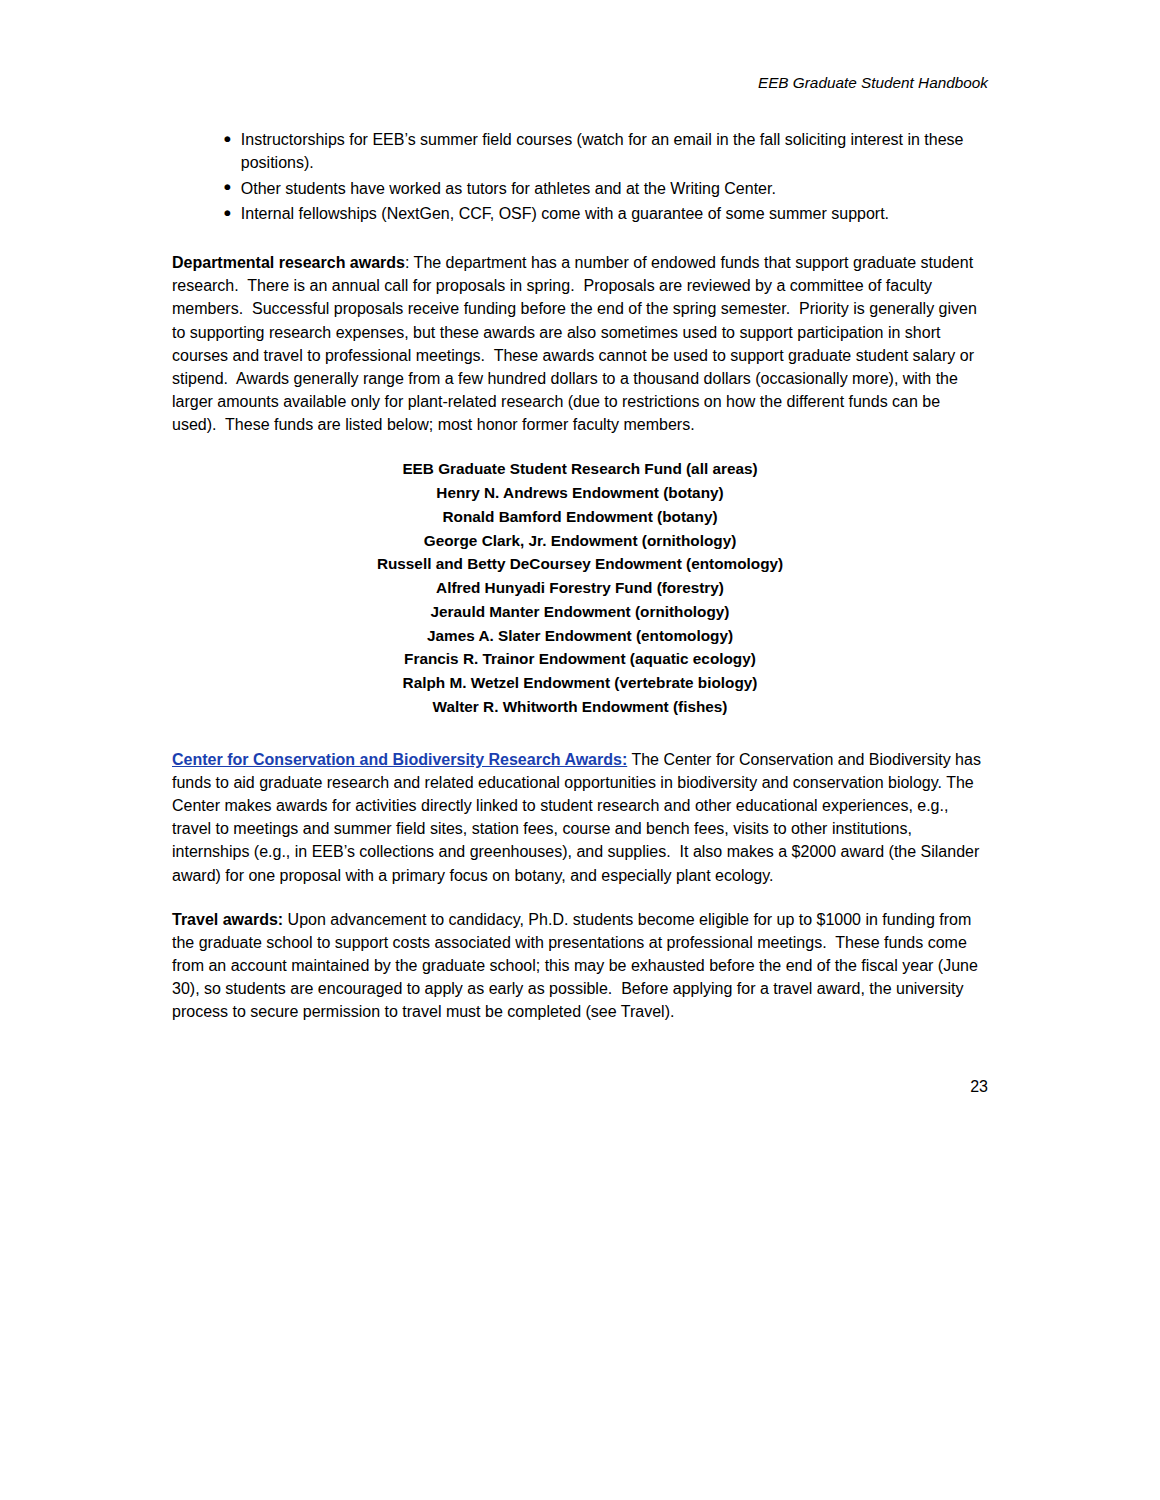EEB Graduate Student Handbook
Instructorships for EEB’s summer field courses (watch for an email in the fall soliciting interest in these positions).
Other students have worked as tutors for athletes and at the Writing Center.
Internal fellowships (NextGen, CCF, OSF) come with a guarantee of some summer support.
Departmental research awards: The department has a number of endowed funds that support graduate student research. There is an annual call for proposals in spring. Proposals are reviewed by a committee of faculty members. Successful proposals receive funding before the end of the spring semester. Priority is generally given to supporting research expenses, but these awards are also sometimes used to support participation in short courses and travel to professional meetings. These awards cannot be used to support graduate student salary or stipend. Awards generally range from a few hundred dollars to a thousand dollars (occasionally more), with the larger amounts available only for plant-related research (due to restrictions on how the different funds can be used). These funds are listed below; most honor former faculty members.
EEB Graduate Student Research Fund (all areas)
Henry N. Andrews Endowment (botany)
Ronald Bamford Endowment (botany)
George Clark, Jr. Endowment (ornithology)
Russell and Betty DeCoursey Endowment (entomology)
Alfred Hunyadi Forestry Fund (forestry)
Jerauld Manter Endowment (ornithology)
James A. Slater Endowment (entomology)
Francis R. Trainor Endowment (aquatic ecology)
Ralph M. Wetzel Endowment (vertebrate biology)
Walter R. Whitworth Endowment (fishes)
Center for Conservation and Biodiversity Research Awards: The Center for Conservation and Biodiversity has funds to aid graduate research and related educational opportunities in biodiversity and conservation biology. The Center makes awards for activities directly linked to student research and other educational experiences, e.g., travel to meetings and summer field sites, station fees, course and bench fees, visits to other institutions, internships (e.g., in EEB’s collections and greenhouses), and supplies. It also makes a $2000 award (the Silander award) for one proposal with a primary focus on botany, and especially plant ecology.
Travel awards: Upon advancement to candidacy, Ph.D. students become eligible for up to $1000 in funding from the graduate school to support costs associated with presentations at professional meetings. These funds come from an account maintained by the graduate school; this may be exhausted before the end of the fiscal year (June 30), so students are encouraged to apply as early as possible. Before applying for a travel award, the university process to secure permission to travel must be completed (see Travel).
23